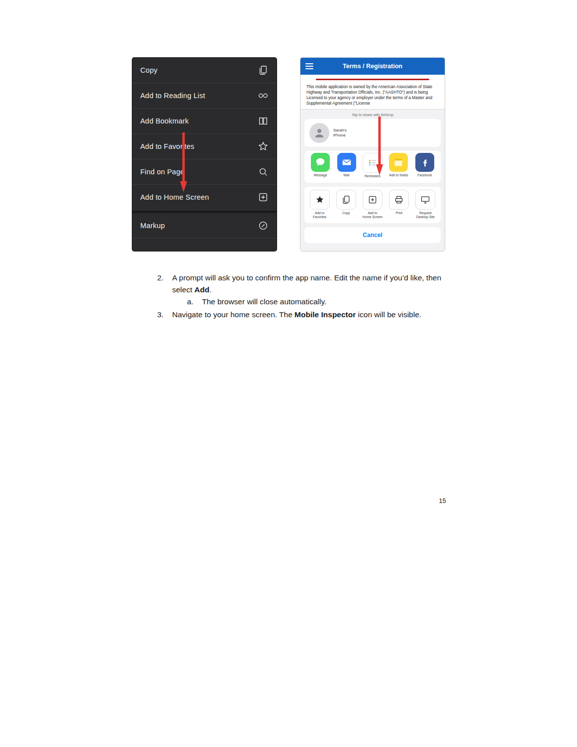Copy
Add to Reading List
Add Bookmark
Add to Favorites
Find on Page
Add to Home Screen
Markup
Terms / Registration
This mobile application is owned by the American Association of State Highway and Transportation Officials, Inc. ("AASHTO") and is being Licensed to your agency or employer under the terms of a Master and Supplemental Agreement ("License
Tap to share with AirDrop
Sarah's
iPhone
Message
Mail
Reminders
Add to Notes
Facebook
Add to
Favorites
Copy
Add to
Home Screen
Print
Request
Desktop Site
Cancel
A prompt will ask you to confirm the app name. Edit the name if you’d like, then select Add.
The browser will close automatically.
Navigate to your home screen. The Mobile Inspector icon will be visible.
15